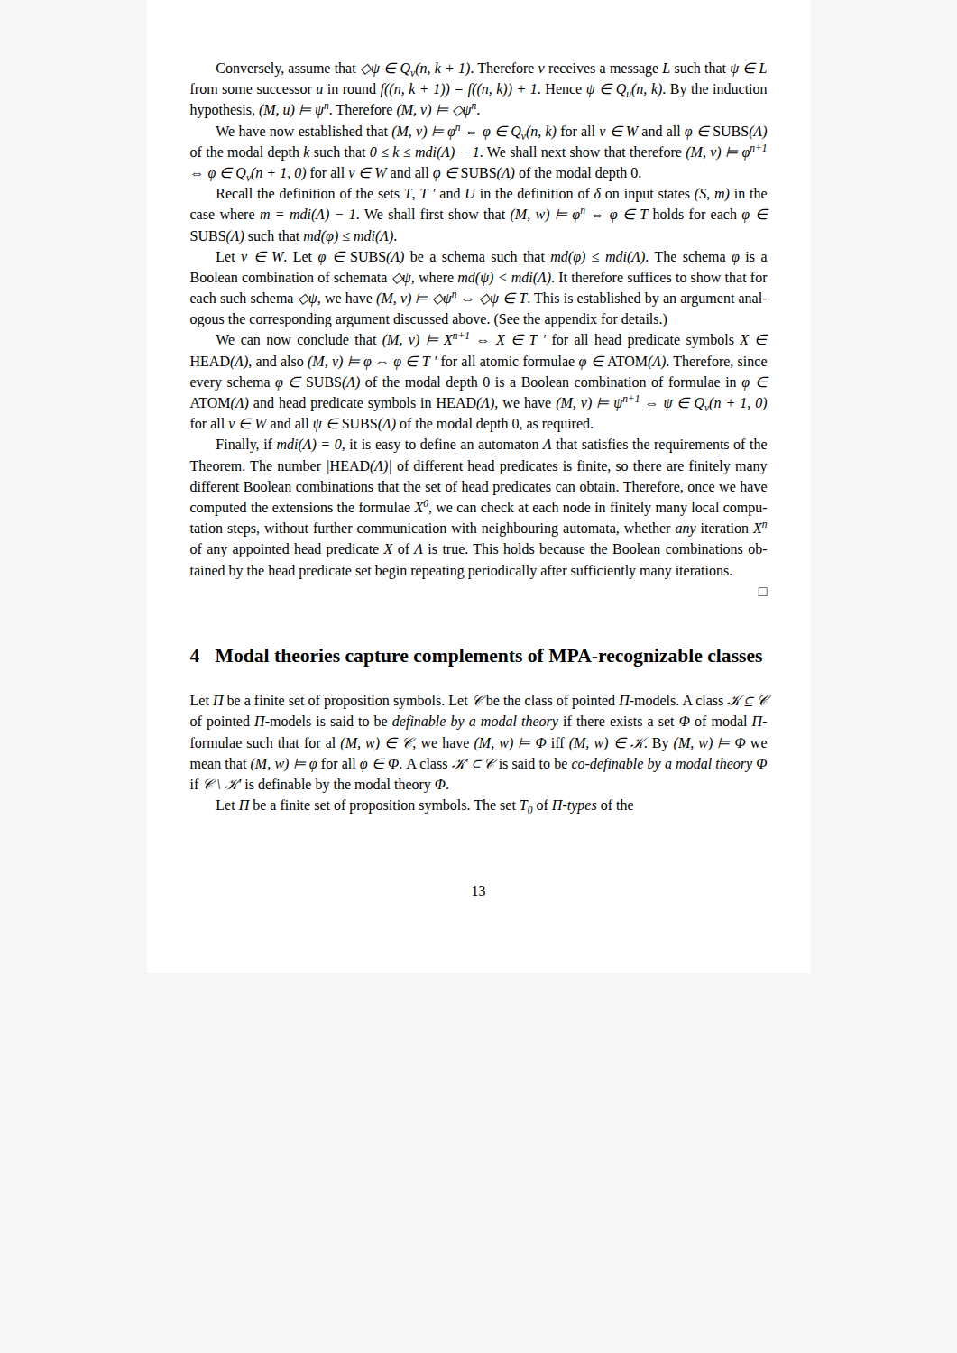Conversely, assume that ◇ψ ∈ Qv(n, k + 1). Therefore v receives a message L such that ψ ∈ L from some successor u in round f((n, k + 1)) = f((n, k)) + 1. Hence ψ ∈ Qu(n, k). By the induction hypothesis, (M, u) ⊨ ψn. Therefore (M, v) ⊨ ◇ψn.
We have now established that (M, v) ⊨ φn ⇔ φ ∈ Qv(n, k) for all v ∈ W and all φ ∈ SUBS(Λ) of the modal depth k such that 0 ≤ k ≤ mdi(Λ) − 1. We shall next show that therefore (M, v) ⊨ φn+1 ⇔ φ ∈ Qv(n + 1, 0) for all v ∈ W and all φ ∈ SUBS(Λ) of the modal depth 0.
Recall the definition of the sets T, T ′ and U in the definition of δ on input states (S, m) in the case where m = mdi(Λ) − 1. We shall first show that (M, w) ⊨ φn ⇔ φ ∈ T holds for each φ ∈ SUBS(Λ) such that md(φ) ≤ mdi(Λ).
Let v ∈ W. Let φ ∈ SUBS(Λ) be a schema such that md(φ) ≤ mdi(Λ). The schema φ is a Boolean combination of schemata ◇ψ, where md(ψ) < mdi(Λ). It therefore suffices to show that for each such schema ◇ψ, we have (M, v) ⊨ ◇ψn ⇔ ◇ψ ∈ T. This is established by an argument analogous the corresponding argument discussed above. (See the appendix for details.)
We can now conclude that (M, v) ⊨ Xn+1 ⇔ X ∈ T ′ for all head predicate symbols X ∈ HEAD(Λ), and also (M, v) ⊨ φ ⇔ φ ∈ T ′ for all atomic formulae φ ∈ ATOM(Λ). Therefore, since every schema φ ∈ SUBS(Λ) of the modal depth 0 is a Boolean combination of formulae in φ ∈ ATOM(Λ) and head predicate symbols in HEAD(Λ), we have (M, v) ⊨ ψn+1 ⇔ ψ ∈ Qv(n + 1, 0) for all v ∈ W and all ψ ∈ SUBS(Λ) of the modal depth 0, as required.
Finally, if mdi(Λ) = 0, it is easy to define an automaton Λ that satisfies the requirements of the Theorem. The number |HEAD(Λ)| of different head predicates is finite, so there are finitely many different Boolean combinations that the set of head predicates can obtain. Therefore, once we have computed the extensions the formulae X0, we can check at each node in finitely many local computation steps, without further communication with neighbouring automata, whether any iteration Xn of any appointed head predicate X of Λ is true. This holds because the Boolean combinations obtained by the head predicate set begin repeating periodically after sufficiently many iterations. □
4 Modal theories capture complements of MPA-recognizable classes
Let Π be a finite set of proposition symbols. Let 𝒞 be the class of pointed Π-models. A class 𝒦 ⊆ 𝒞 of pointed Π-models is said to be definable by a modal theory if there exists a set Φ of modal Π-formulae such that for al (M, w) ∈ 𝒞, we have (M, w) ⊨ Φ iff (M, w) ∈ 𝒦. By (M, w) ⊨ Φ we mean that (M, w) ⊨ φ for all φ ∈ Φ. A class 𝒦′ ⊆ 𝒞 is said to be co-definable by a modal theory Φ if 𝒞 \ 𝒦′ is definable by the modal theory Φ.
Let Π be a finite set of proposition symbols. The set T0 of Π-types of the
13